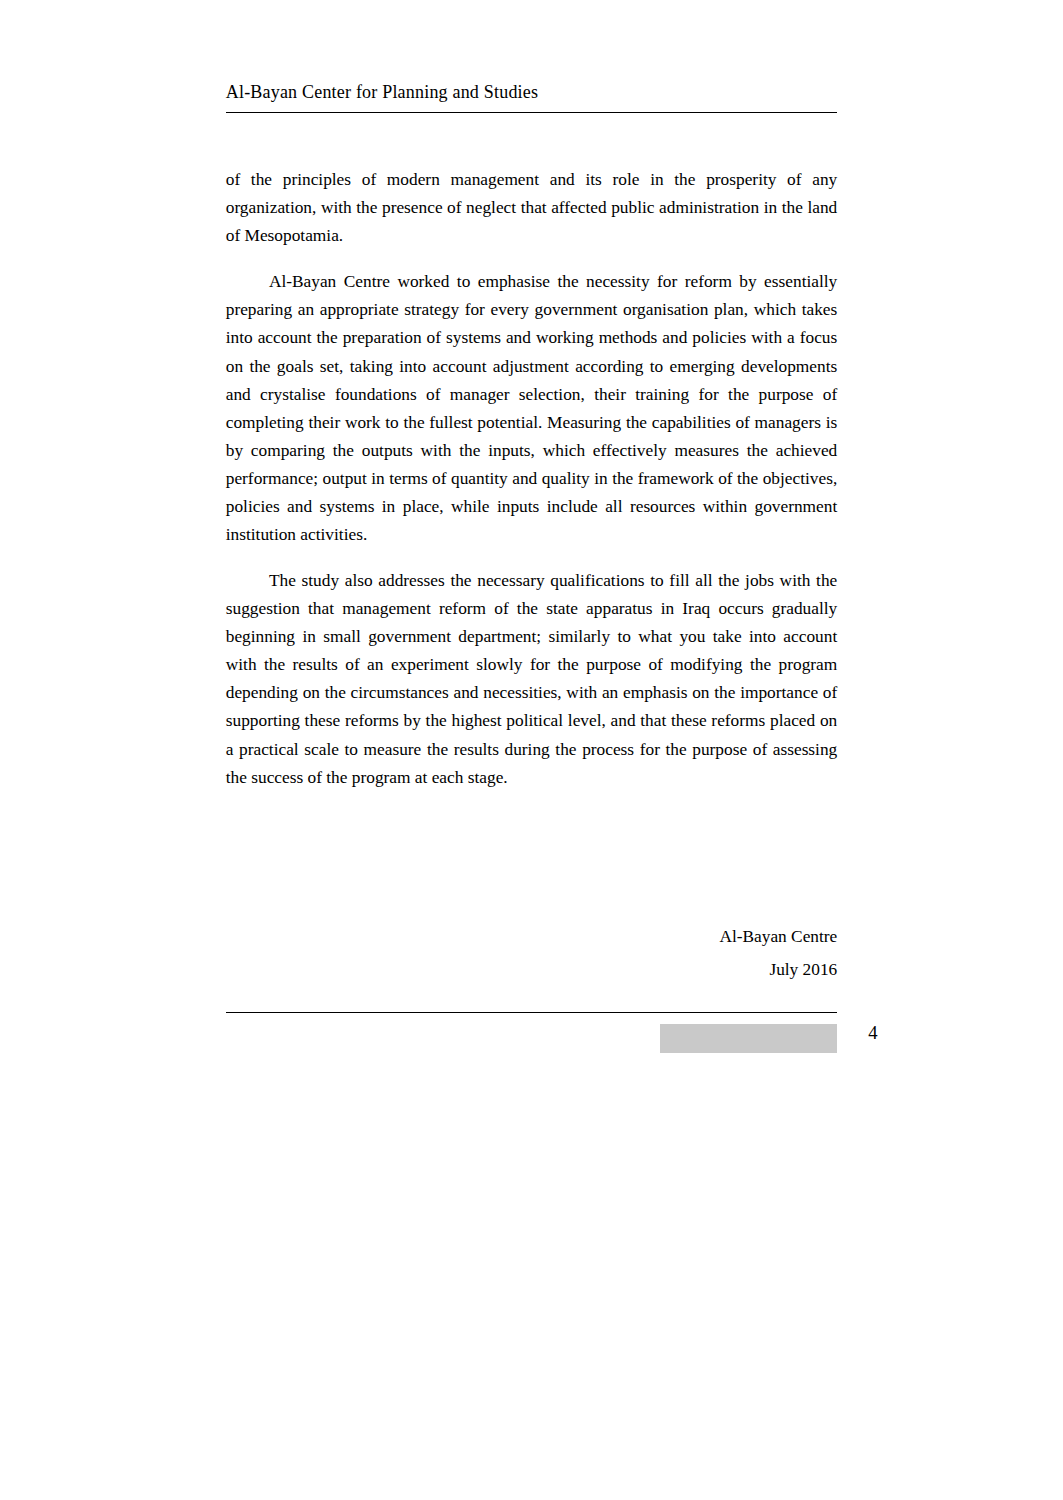Al-Bayan Center for Planning and Studies
of the principles of modern management and its role in the prosperity of any organization, with the presence of neglect that affected public administration in the land of Mesopotamia.
Al-Bayan Centre worked to emphasise the necessity for reform by essentially preparing an appropriate strategy for every government organisation plan, which takes into account the preparation of systems and working methods and policies with a focus on the goals set, taking into account adjustment according to emerging developments and crystalise foundations of manager selection, their training for the purpose of completing their work to the fullest potential. Measuring the capabilities of managers is by comparing the outputs with the inputs, which effectively measures the achieved performance; output in terms of quantity and quality in the framework of the objectives, policies and systems in place, while inputs include all resources within government institution activities.
The study also addresses the necessary qualifications to fill all the jobs with the suggestion that management reform of the state apparatus in Iraq occurs gradually beginning in small government department; similarly to what you take into account with the results of an experiment slowly for the purpose of modifying the program depending on the circumstances and necessities, with an emphasis on the importance of supporting these reforms by the highest political level, and that these reforms placed on a practical scale to measure the results during the process for the purpose of assessing the success of the program at each stage.
Al-Bayan Centre
July 2016
4